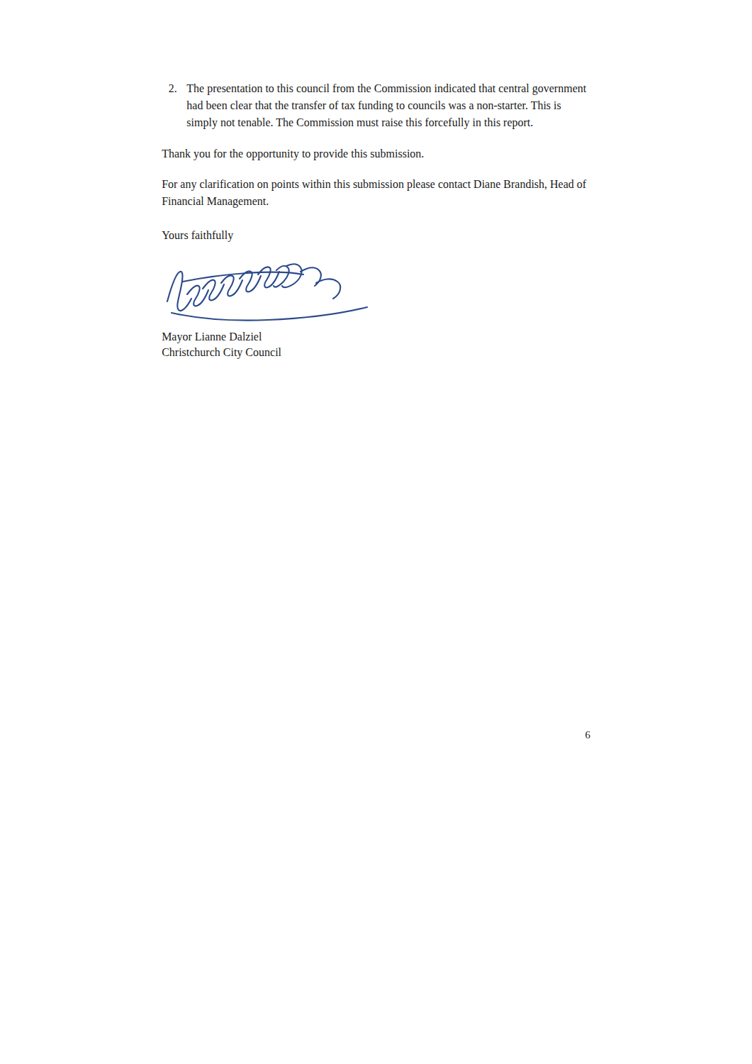The presentation to this council from the Commission indicated that central government had been clear that the transfer of tax funding to councils was a non-starter. This is simply not tenable. The Commission must raise this forcefully in this report.
Thank you for the opportunity to provide this submission.
For any clarification on points within this submission please contact Diane Brandish, Head of Financial Management.
Yours faithfully
Mayor Lianne Dalziel
Christchurch City Council
6